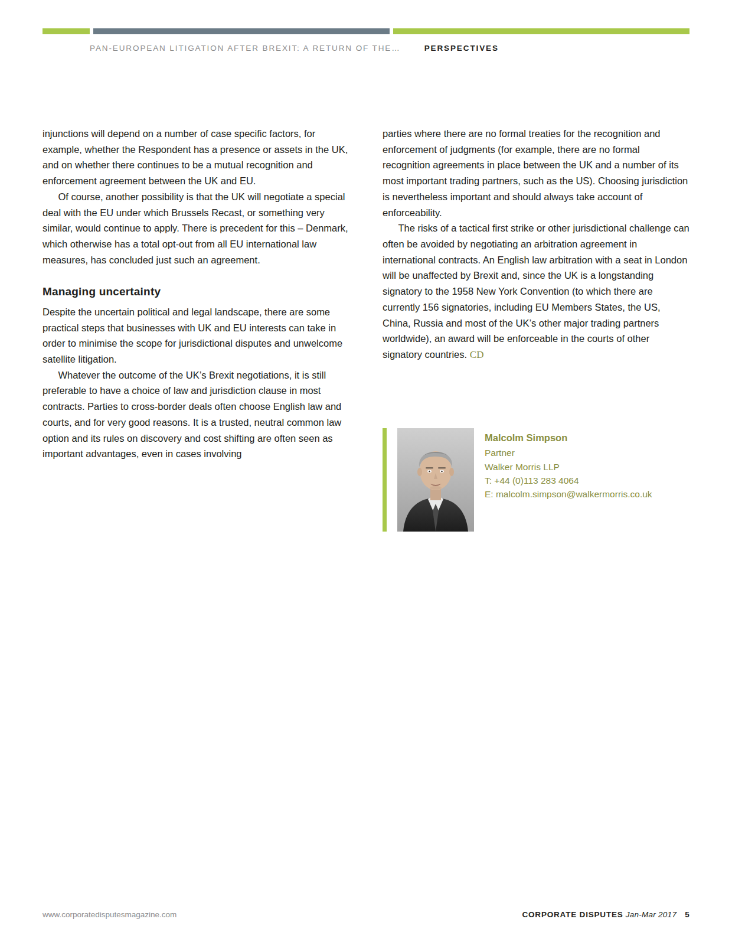Pan-European litigation after Brexit: a return of the…
Perspectives
injunctions will depend on a number of case specific factors, for example, whether the Respondent has a presence or assets in the UK, and on whether there continues to be a mutual recognition and enforcement agreement between the UK and EU.
Of course, another possibility is that the UK will negotiate a special deal with the EU under which Brussels Recast, or something very similar, would continue to apply. There is precedent for this – Denmark, which otherwise has a total opt-out from all EU international law measures, has concluded just such an agreement.
Managing uncertainty
Despite the uncertain political and legal landscape, there are some practical steps that businesses with UK and EU interests can take in order to minimise the scope for jurisdictional disputes and unwelcome satellite litigation.
Whatever the outcome of the UK’s Brexit negotiations, it is still preferable to have a choice of law and jurisdiction clause in most contracts. Parties to cross-border deals often choose English law and courts, and for very good reasons. It is a trusted, neutral common law option and its rules on discovery and cost shifting are often seen as important advantages, even in cases involving
parties where there are no formal treaties for the recognition and enforcement of judgments (for example, there are no formal recognition agreements in place between the UK and a number of its most important trading partners, such as the US). Choosing jurisdiction is nevertheless important and should always take account of enforceability.
The risks of a tactical first strike or other jurisdictional challenge can often be avoided by negotiating an arbitration agreement in international contracts. An English law arbitration with a seat in London will be unaffected by Brexit and, since the UK is a longstanding signatory to the 1958 New York Convention (to which there are currently 156 signatories, including EU Members States, the US, China, Russia and most of the UK’s other major trading partners worldwide), an award will be enforceable in the courts of other signatory countries. CD
Malcolm Simpson
Partner
Walker Morris LLP
T: +44 (0)113 283 4064
E: malcolm.simpson@walkermorris.co.uk
www.corporatedisputesmagazine.com
CORPORATE DISPUTES Jan-Mar 2017 5